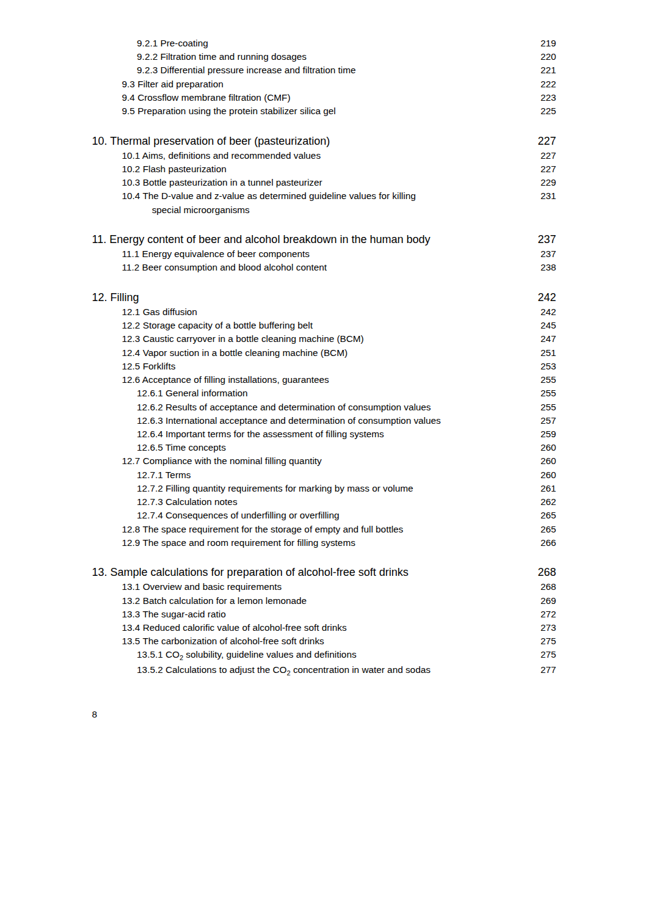9.2.1 Pre-coating 219
9.2.2 Filtration time and running dosages 220
9.2.3 Differential pressure increase and filtration time 221
9.3 Filter aid preparation 222
9.4 Crossflow membrane filtration (CMF) 223
9.5 Preparation using the protein stabilizer silica gel 225
10. Thermal preservation of beer (pasteurization) 227
10.1 Aims, definitions and recommended values 227
10.2 Flash pasteurization 227
10.3 Bottle pasteurization in a tunnel pasteurizer 229
10.4 The D-value and z-value as determined guideline values for killing
special microorganisms 231
11. Energy content of beer and alcohol breakdown in the human body 237
11.1 Energy equivalence of beer components 237
11.2 Beer consumption and blood alcohol content 238
12. Filling 242
12.1 Gas diffusion 242
12.2 Storage capacity of a bottle buffering belt 245
12.3 Caustic carryover in a bottle cleaning machine (BCM) 247
12.4 Vapor suction in a bottle cleaning machine (BCM) 251
12.5 Forklifts 253
12.6 Acceptance of filling installations, guarantees 255
12.6.1 General information 255
12.6.2 Results of acceptance and determination of consumption values 255
12.6.3 International acceptance and determination of consumption values 257
12.6.4 Important terms for the assessment of filling systems 259
12.6.5 Time concepts 260
12.7 Compliance with the nominal filling quantity 260
12.7.1 Terms 260
12.7.2 Filling quantity requirements for marking by mass or volume 261
12.7.3 Calculation notes 262
12.7.4 Consequences of underfilling or overfilling 265
12.8 The space requirement for the storage of empty and full bottles 265
12.9 The space and room requirement for filling systems 266
13. Sample calculations for preparation of alcohol-free soft drinks 268
13.1 Overview and basic requirements 268
13.2 Batch calculation for a lemon lemonade 269
13.3 The sugar-acid ratio 272
13.4 Reduced calorific value of alcohol-free soft drinks 273
13.5 The carbonization of alcohol-free soft drinks 275
13.5.1 CO2 solubility, guideline values and definitions 275
13.5.2 Calculations to adjust the CO2 concentration in water and sodas 277
8